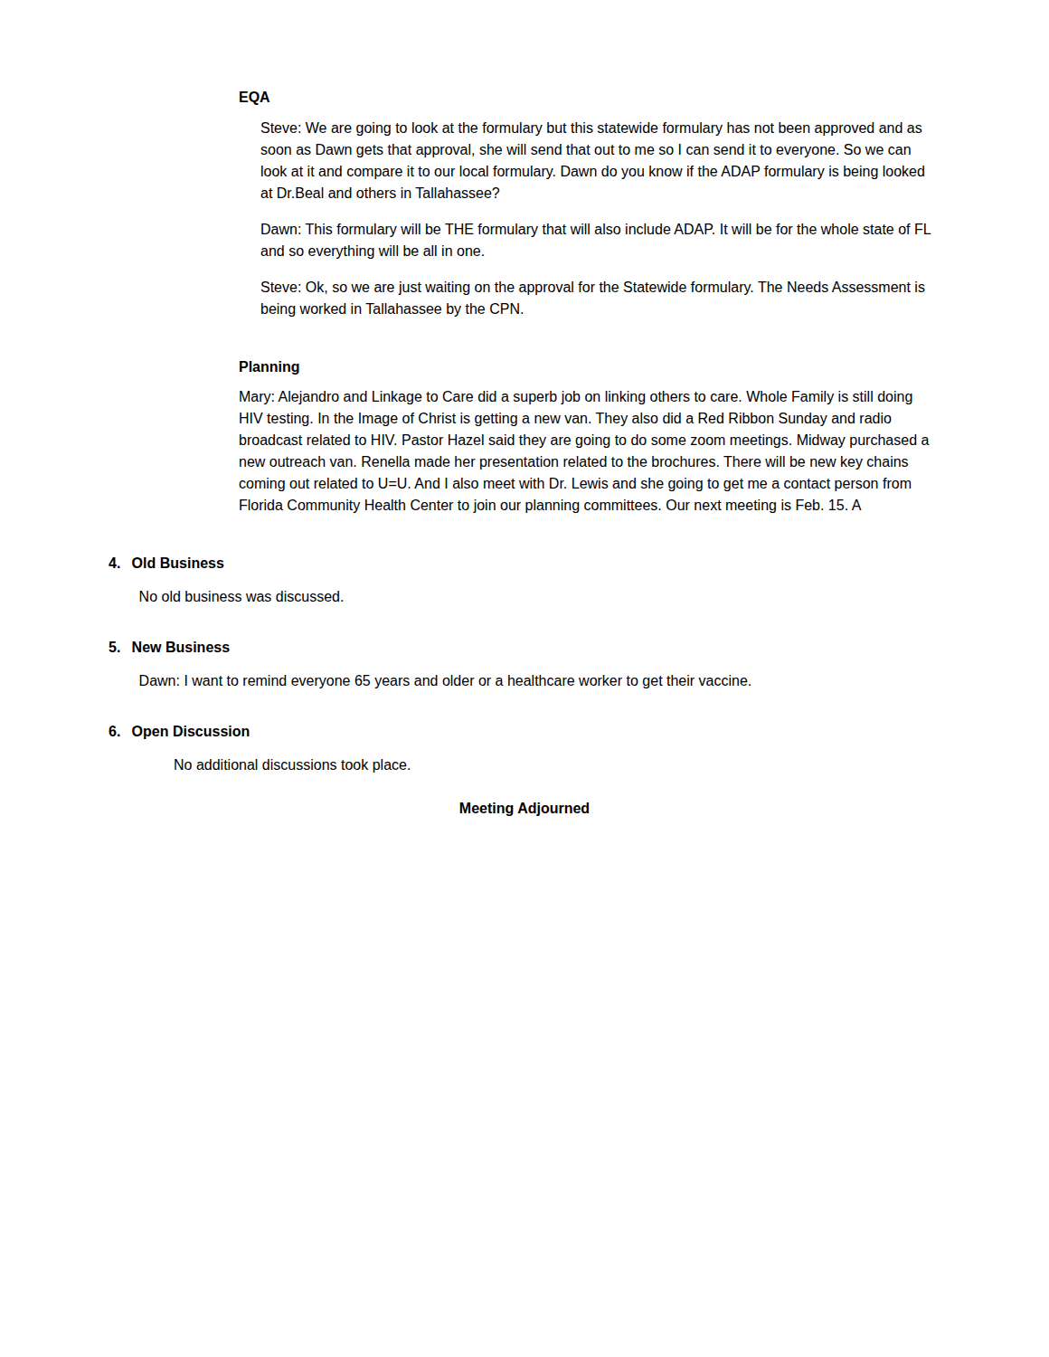EQA
Steve: We are going to look at the formulary but this statewide formulary has not been approved and as soon as Dawn gets that approval, she will send that out to me so I can send it to everyone. So we can look at it and compare it to our local formulary. Dawn do you know if the ADAP formulary is being looked at Dr.Beal and others in Tallahassee?
Dawn: This formulary will be THE formulary that will also include ADAP. It will be for the whole state of FL and so everything will be all in one.
Steve: Ok, so we are just waiting on the approval for the Statewide formulary. The Needs Assessment is being worked in Tallahassee by the CPN.
Planning
Mary: Alejandro and Linkage to Care did a superb job on linking others to care. Whole Family is still doing HIV testing. In the Image of Christ is getting a new van. They also did a Red Ribbon Sunday and radio broadcast related to HIV. Pastor Hazel said they are going to do some zoom meetings. Midway purchased a new outreach van. Renella made her presentation related to the brochures. There will be new key chains coming out related to U=U. And I also meet with Dr. Lewis and she going to get me a contact person from Florida Community Health Center to join our planning committees. Our next meeting is Feb. 15. A
4. Old Business
No old business was discussed.
5. New Business
Dawn: I want to remind everyone 65 years and older or a healthcare worker to get their vaccine.
6. Open Discussion
No additional discussions took place.
Meeting Adjourned